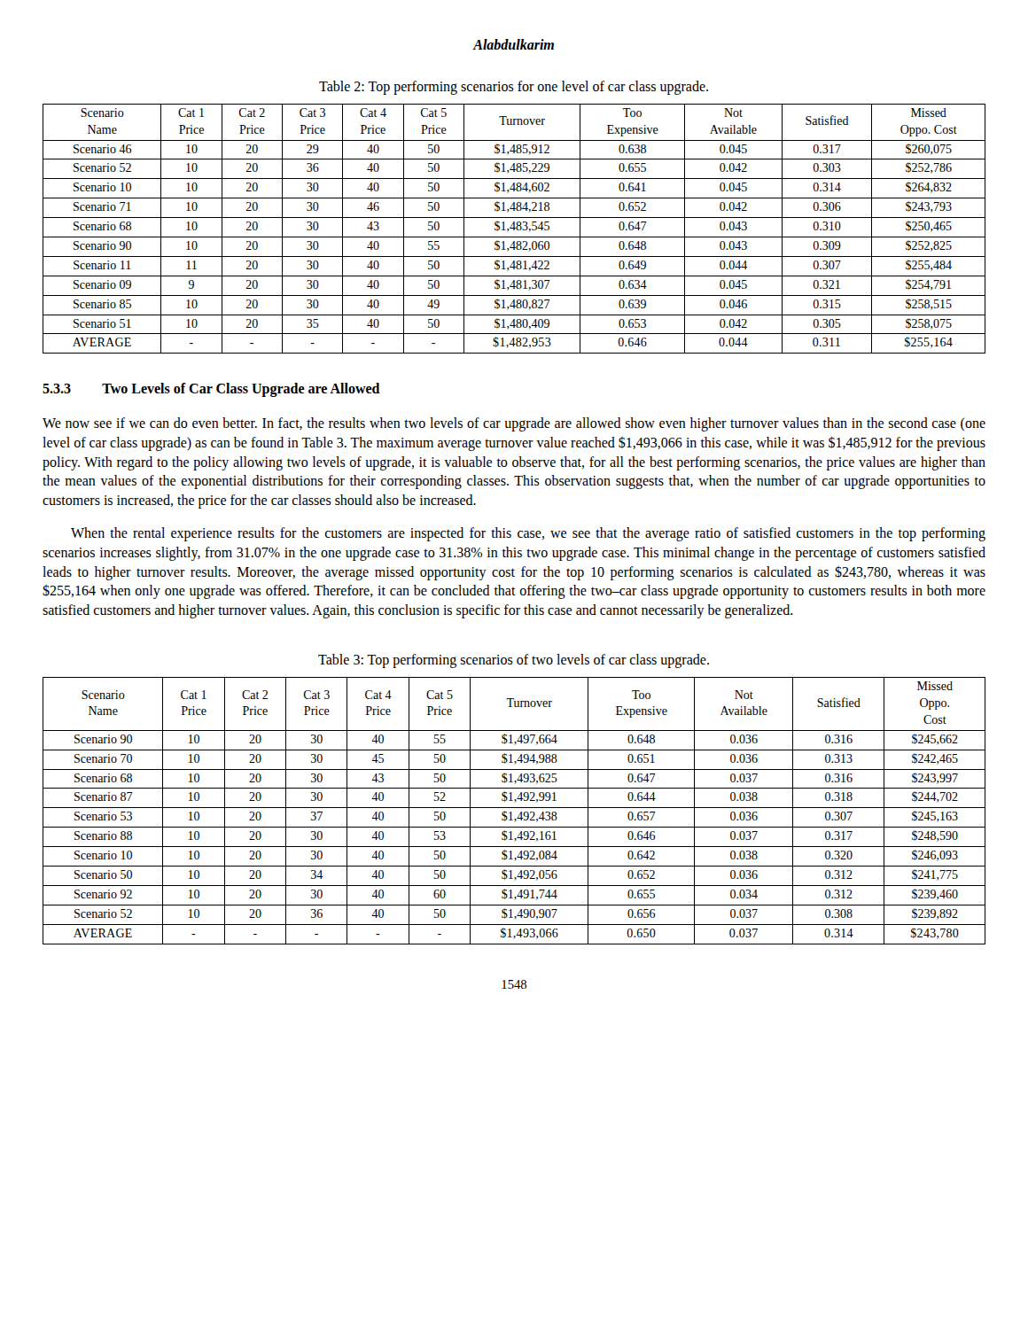Alabdulkarim
Table 2: Top performing scenarios for one level of car class upgrade.
| Scenario Name | Cat 1 Price | Cat 2 Price | Cat 3 Price | Cat 4 Price | Cat 5 Price | Turnover | Too Expensive | Not Available | Satisfied | Missed Oppo. Cost |
| --- | --- | --- | --- | --- | --- | --- | --- | --- | --- | --- |
| Scenario 46 | 10 | 20 | 29 | 40 | 50 | $1,485,912 | 0.638 | 0.045 | 0.317 | $260,075 |
| Scenario 52 | 10 | 20 | 36 | 40 | 50 | $1,485,229 | 0.655 | 0.042 | 0.303 | $252,786 |
| Scenario 10 | 10 | 20 | 30 | 40 | 50 | $1,484,602 | 0.641 | 0.045 | 0.314 | $264,832 |
| Scenario 71 | 10 | 20 | 30 | 46 | 50 | $1,484,218 | 0.652 | 0.042 | 0.306 | $243,793 |
| Scenario 68 | 10 | 20 | 30 | 43 | 50 | $1,483,545 | 0.647 | 0.043 | 0.310 | $250,465 |
| Scenario 90 | 10 | 20 | 30 | 40 | 55 | $1,482,060 | 0.648 | 0.043 | 0.309 | $252,825 |
| Scenario 11 | 11 | 20 | 30 | 40 | 50 | $1,481,422 | 0.649 | 0.044 | 0.307 | $255,484 |
| Scenario 09 | 9 | 20 | 30 | 40 | 50 | $1,481,307 | 0.634 | 0.045 | 0.321 | $254,791 |
| Scenario 85 | 10 | 20 | 30 | 40 | 49 | $1,480,827 | 0.639 | 0.046 | 0.315 | $258,515 |
| Scenario 51 | 10 | 20 | 35 | 40 | 50 | $1,480,409 | 0.653 | 0.042 | 0.305 | $258,075 |
| AVERAGE | - | - | - | - | - | $1,482,953 | 0.646 | 0.044 | 0.311 | $255,164 |
5.3.3 Two Levels of Car Class Upgrade are Allowed
We now see if we can do even better. In fact, the results when two levels of car upgrade are allowed show even higher turnover values than in the second case (one level of car class upgrade) as can be found in Table 3. The maximum average turnover value reached $1,493,066 in this case, while it was $1,485,912 for the previous policy. With regard to the policy allowing two levels of upgrade, it is valuable to observe that, for all the best performing scenarios, the price values are higher than the mean values of the exponential distributions for their corresponding classes. This observation suggests that, when the number of car upgrade opportunities to customers is increased, the price for the car classes should also be increased.
When the rental experience results for the customers are inspected for this case, we see that the average ratio of satisfied customers in the top performing scenarios increases slightly, from 31.07% in the one upgrade case to 31.38% in this two upgrade case. This minimal change in the percentage of customers satisfied leads to higher turnover results. Moreover, the average missed opportunity cost for the top 10 performing scenarios is calculated as $243,780, whereas it was $255,164 when only one upgrade was offered. Therefore, it can be concluded that offering the two–car class upgrade opportunity to customers results in both more satisfied customers and higher turnover values. Again, this conclusion is specific for this case and cannot necessarily be generalized.
Table 3: Top performing scenarios of two levels of car class upgrade.
| Scenario Name | Cat 1 Price | Cat 2 Price | Cat 3 Price | Cat 4 Price | Cat 5 Price | Turnover | Too Expensive | Not Available | Satisfied | Missed Oppo. Cost |
| --- | --- | --- | --- | --- | --- | --- | --- | --- | --- | --- |
| Scenario 90 | 10 | 20 | 30 | 40 | 55 | $1,497,664 | 0.648 | 0.036 | 0.316 | $245,662 |
| Scenario 70 | 10 | 20 | 30 | 45 | 50 | $1,494,988 | 0.651 | 0.036 | 0.313 | $242,465 |
| Scenario 68 | 10 | 20 | 30 | 43 | 50 | $1,493,625 | 0.647 | 0.037 | 0.316 | $243,997 |
| Scenario 87 | 10 | 20 | 30 | 40 | 52 | $1,492,991 | 0.644 | 0.038 | 0.318 | $244,702 |
| Scenario 53 | 10 | 20 | 37 | 40 | 50 | $1,492,438 | 0.657 | 0.036 | 0.307 | $245,163 |
| Scenario 88 | 10 | 20 | 30 | 40 | 53 | $1,492,161 | 0.646 | 0.037 | 0.317 | $248,590 |
| Scenario 10 | 10 | 20 | 30 | 40 | 50 | $1,492,084 | 0.642 | 0.038 | 0.320 | $246,093 |
| Scenario 50 | 10 | 20 | 34 | 40 | 50 | $1,492,056 | 0.652 | 0.036 | 0.312 | $241,775 |
| Scenario 92 | 10 | 20 | 30 | 40 | 60 | $1,491,744 | 0.655 | 0.034 | 0.312 | $239,460 |
| Scenario 52 | 10 | 20 | 36 | 40 | 50 | $1,490,907 | 0.656 | 0.037 | 0.308 | $239,892 |
| AVERAGE | - | - | - | - | - | $1,493,066 | 0.650 | 0.037 | 0.314 | $243,780 |
1548